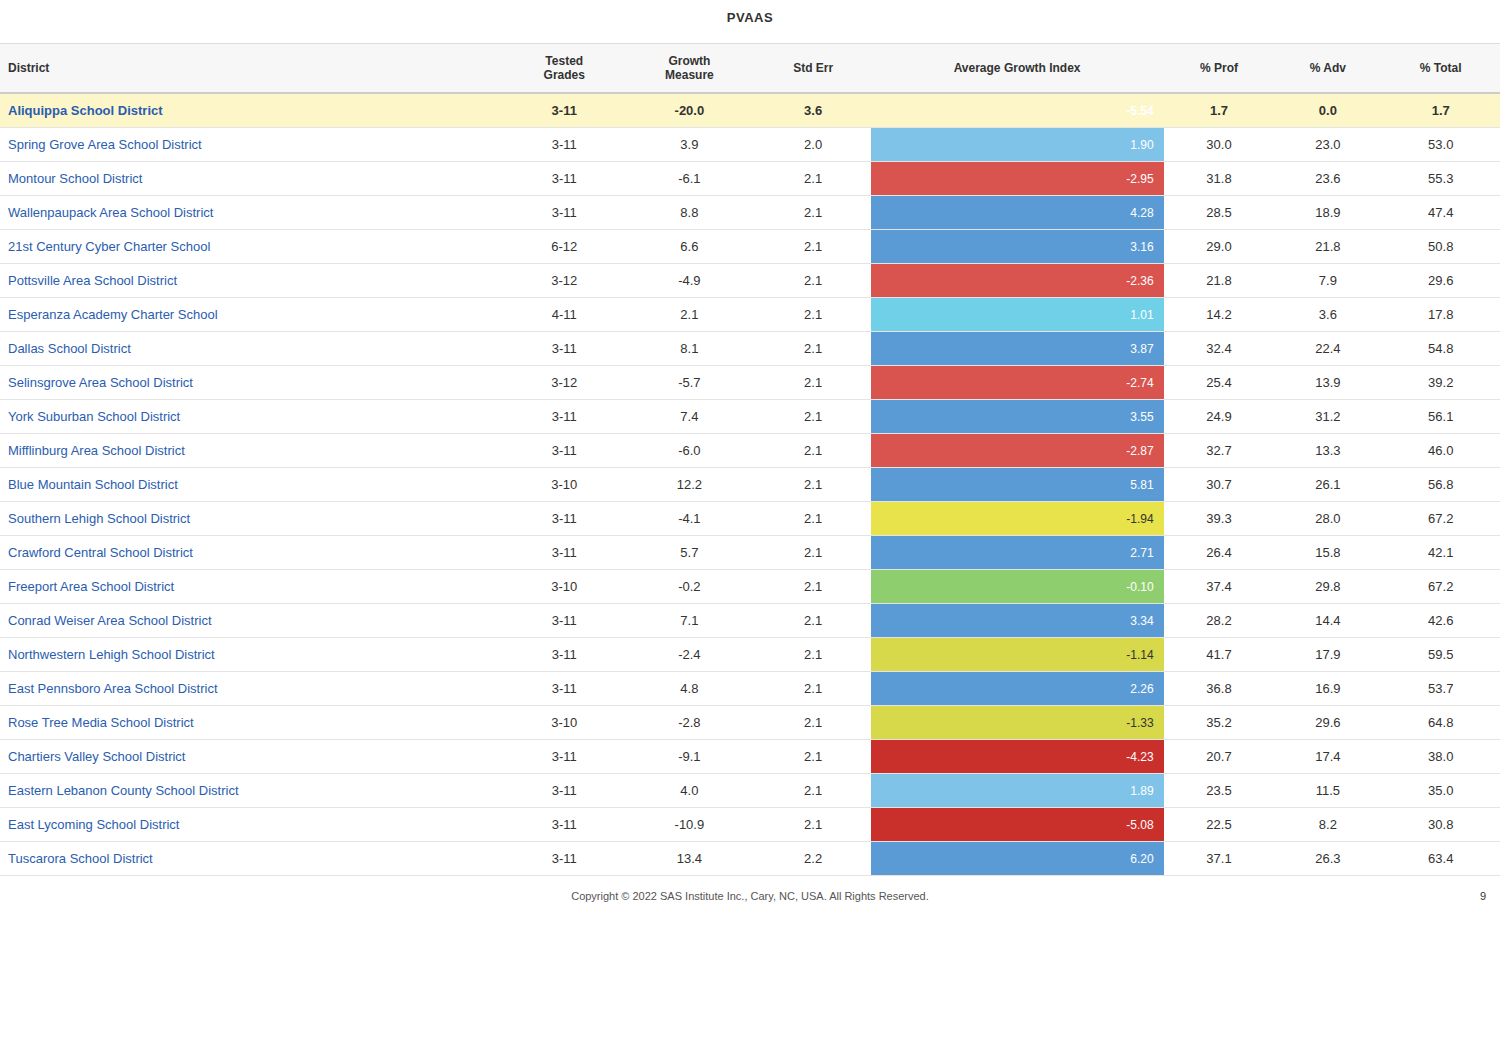PVAAS
| District | Tested Grades | Growth Measure | Std Err | Average Growth Index | % Prof | % Adv | % Total |
| --- | --- | --- | --- | --- | --- | --- | --- |
| Aliquippa School District | 3-11 | -20.0 | 3.6 | -5.54 | 1.7 | 0.0 | 1.7 |
| Spring Grove Area School District | 3-11 | 3.9 | 2.0 | 1.90 | 30.0 | 23.0 | 53.0 |
| Montour School District | 3-11 | -6.1 | 2.1 | -2.95 | 31.8 | 23.6 | 55.3 |
| Wallenpaupack Area School District | 3-11 | 8.8 | 2.1 | 4.28 | 28.5 | 18.9 | 47.4 |
| 21st Century Cyber Charter School | 6-12 | 6.6 | 2.1 | 3.16 | 29.0 | 21.8 | 50.8 |
| Pottsville Area School District | 3-12 | -4.9 | 2.1 | -2.36 | 21.8 | 7.9 | 29.6 |
| Esperanza Academy Charter School | 4-11 | 2.1 | 2.1 | 1.01 | 14.2 | 3.6 | 17.8 |
| Dallas School District | 3-11 | 8.1 | 2.1 | 3.87 | 32.4 | 22.4 | 54.8 |
| Selinsgrove Area School District | 3-12 | -5.7 | 2.1 | -2.74 | 25.4 | 13.9 | 39.2 |
| York Suburban School District | 3-11 | 7.4 | 2.1 | 3.55 | 24.9 | 31.2 | 56.1 |
| Mifflinburg Area School District | 3-11 | -6.0 | 2.1 | -2.87 | 32.7 | 13.3 | 46.0 |
| Blue Mountain School District | 3-10 | 12.2 | 2.1 | 5.81 | 30.7 | 26.1 | 56.8 |
| Southern Lehigh School District | 3-11 | -4.1 | 2.1 | -1.94 | 39.3 | 28.0 | 67.2 |
| Crawford Central School District | 3-11 | 5.7 | 2.1 | 2.71 | 26.4 | 15.8 | 42.1 |
| Freeport Area School District | 3-10 | -0.2 | 2.1 | -0.10 | 37.4 | 29.8 | 67.2 |
| Conrad Weiser Area School District | 3-11 | 7.1 | 2.1 | 3.34 | 28.2 | 14.4 | 42.6 |
| Northwestern Lehigh School District | 3-11 | -2.4 | 2.1 | -1.14 | 41.7 | 17.9 | 59.5 |
| East Pennsboro Area School District | 3-11 | 4.8 | 2.1 | 2.26 | 36.8 | 16.9 | 53.7 |
| Rose Tree Media School District | 3-10 | -2.8 | 2.1 | -1.33 | 35.2 | 29.6 | 64.8 |
| Chartiers Valley School District | 3-11 | -9.1 | 2.1 | -4.23 | 20.7 | 17.4 | 38.0 |
| Eastern Lebanon County School District | 3-11 | 4.0 | 2.1 | 1.89 | 23.5 | 11.5 | 35.0 |
| East Lycoming School District | 3-11 | -10.9 | 2.1 | -5.08 | 22.5 | 8.2 | 30.8 |
| Tuscarora School District | 3-11 | 13.4 | 2.2 | 6.20 | 37.1 | 26.3 | 63.4 |
Copyright © 2022 SAS Institute Inc., Cary, NC, USA. All Rights Reserved. 9